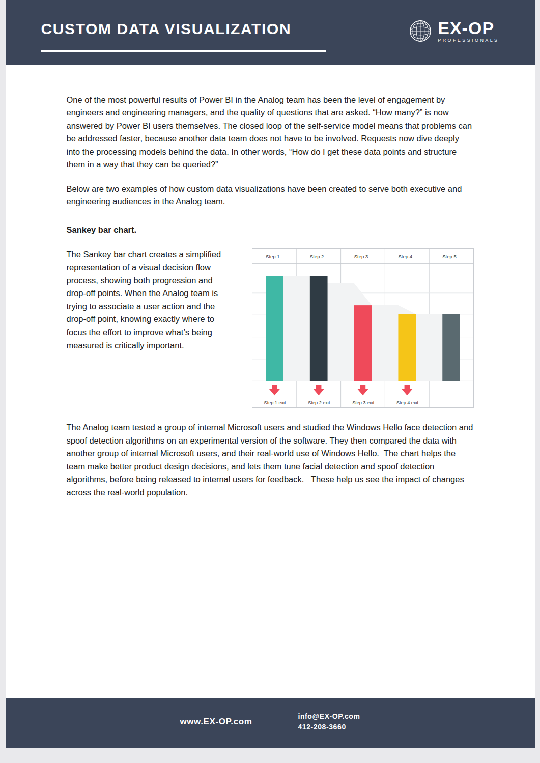Custom Data Visualization
EX-OP
PROFESSIONALS
One of the most powerful results of Power BI in the Analog team has been the level of engagement by engineers and engineering managers, and the quality of questions that are asked. “How many?” is now answered by Power BI users themselves. The closed loop of the self-service model means that problems can be addressed faster, because another data team does not have to be involved. Requests now dive deeply into the processing models behind the data. In other words, “How do I get these data points and structure them in a way that they can be queried?”
Below are two examples of how custom data visualizations have been created to serve both executive and engineering audiences in the Analog team.
Sankey bar chart.
The Sankey bar chart creates a simplified representation of a visual decision flow process, showing both progression and drop-off points. When the Analog team is trying to associate a user action and the drop-off point, knowing exactly where to focus the effort to improve what’s being measured is critically important.
Step 1 Step 2 Step 3 Step 4 Step 5 Step 1 exit Step 2 exit Step 3 exit Step 4 exit
The Analog team tested a group of internal Microsoft users and studied the Windows Hello face detection and spoof detection algorithms on an experimental version of the software. They then compared the data with another group of internal Microsoft users, and their real-world use of Windows Hello. The chart helps the team make better product design decisions, and lets them tune facial detection and spoof detection algorithms, before being released to internal users for feedback. These help us see the impact of changes across the real-world population.
www.EX-OP.com
info@EX-OP.com
412-208-3660